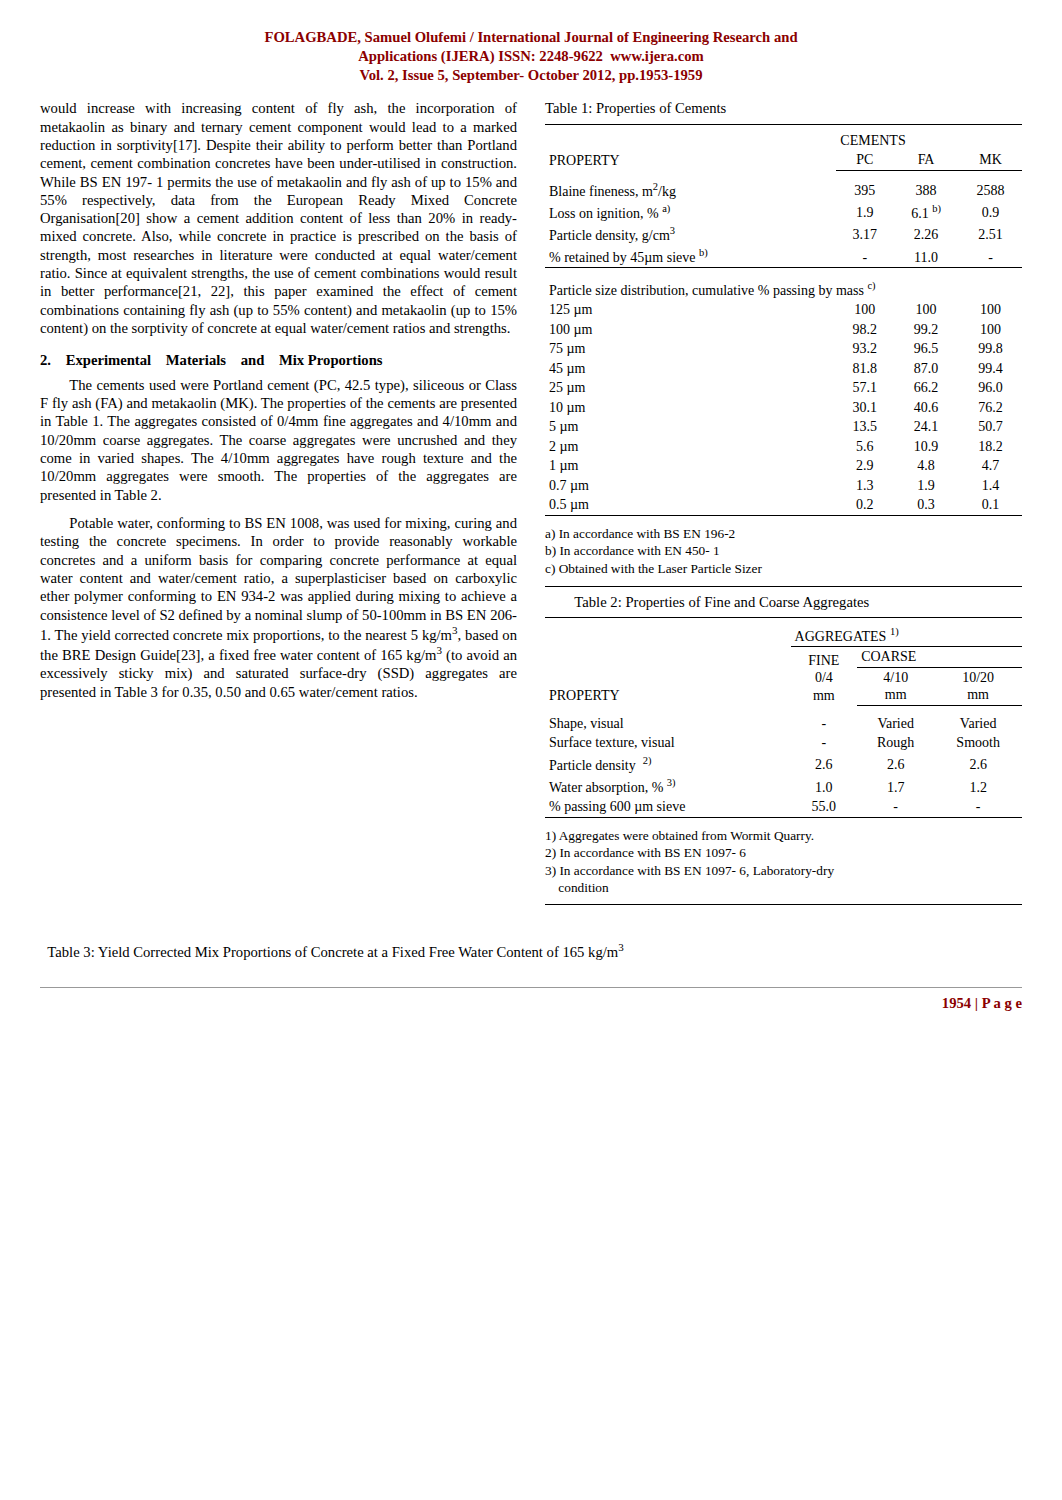FOLAGBADE, Samuel Olufemi / International Journal of Engineering Research and
Applications (IJERA) ISSN: 2248-9622 www.ijera.com
Vol. 2, Issue 5, September- October 2012, pp.1953-1959
would increase with increasing content of fly ash, the incorporation of metakaolin as binary and ternary cement component would lead to a marked reduction in sorptivity[17]. Despite their ability to perform better than Portland cement, cement combination concretes have been under-utilised in construction. While BS EN 197- 1 permits the use of metakaolin and fly ash of up to 15% and 55% respectively, data from the European Ready Mixed Concrete Organisation[20] show a cement addition content of less than 20% in ready-mixed concrete. Also, while concrete in practice is prescribed on the basis of strength, most researches in literature were conducted at equal water/cement ratio. Since at equivalent strengths, the use of cement combinations would result in better performance[21, 22], this paper examined the effect of cement combinations containing fly ash (up to 55% content) and metakaolin (up to 15% content) on the sorptivity of concrete at equal water/cement ratios and strengths.
2. Experimental Materials and Mix Proportions
The cements used were Portland cement (PC, 42.5 type), siliceous or Class F fly ash (FA) and metakaolin (MK). The properties of the cements are presented in Table 1. The aggregates consisted of 0/4mm fine aggregates and 4/10mm and 10/20mm coarse aggregates. The coarse aggregates were uncrushed and they come in varied shapes. The 4/10mm aggregates have rough texture and the 10/20mm aggregates were smooth. The properties of the aggregates are presented in Table 2.
Potable water, conforming to BS EN 1008, was used for mixing, curing and testing the concrete specimens. In order to provide reasonably workable concretes and a uniform basis for comparing concrete performance at equal water content and water/cement ratio, a superplasticiser based on carboxylic ether polymer conforming to EN 934-2 was applied during mixing to achieve a consistence level of S2 defined by a nominal slump of 50-100mm in BS EN 206- 1. The yield corrected concrete mix proportions, to the nearest 5 kg/m3, based on the BRE Design Guide[23], a fixed free water content of 165 kg/m3 (to avoid an excessively sticky mix) and saturated surface-dry (SSD) aggregates are presented in Table 3 for 0.35, 0.50 and 0.65 water/cement ratios.
Table 1: Properties of Cements
| PROPERTY | CEMENTS |
| PC | FA | MK |
| Blaine fineness, m 2 /kg | 395 | 388 | 2588 |
| Loss on ignition, % a) | 1.9 | 6.1 b) | 0.9 |
| Particle density, g/cm 3 | 3.17 | 2.26 | 2.51 |
| % retained by 45µm sieve b) | - | 11.0 | - |
| Particle size distribution, cumulative % passing by mass c) |
| 125 µm | 100 | 100 | 100 |
| 100 µm | 98.2 | 99.2 | 100 |
| 75 µm | 93.2 | 96.5 | 99.8 |
| 45 µm | 81.8 | 87.0 | 99.4 |
| 25 µm | 57.1 | 66.2 | 96.0 |
| 10 µm | 30.1 | 40.6 | 76.2 |
| 5 µm | 13.5 | 24.1 | 50.7 |
| 2 µm | 5.6 | 10.9 | 18.2 |
| 1 µm | 2.9 | 4.8 | 4.7 |
| 0.7 µm | 1.3 | 1.9 | 1.4 |
| 0.5 µm | 0.2 | 0.3 | 0.1 |
a) In accordance with BS EN 196-2
b) In accordance with EN 450- 1
c) Obtained with the Laser Particle Sizer
Table 2: Properties of Fine and Coarse Aggregates
| PROPERTY | AGGREGATES 1) |
| FINE 0/4 mm | COARSE |
| 4/10 mm | 10/20 mm |
| Shape, visual | - | Varied | Varied |
| Surface texture, visual | - | Rough | Smooth |
| Particle density 2) | 2.6 | 2.6 | 2.6 |
| Water absorption, % 3) | 1.0 | 1.7 | 1.2 |
| % passing 600 µm sieve | 55.0 | - | - |
1) Aggregates were obtained from Wormit Quarry.
2) In accordance with BS EN 1097- 6
3) In accordance with BS EN 1097- 6, Laboratory-dry
condition
Table 3: Yield Corrected Mix Proportions of Concrete at a Fixed Free Water Content of 165 kg/m3
1954 | P a g e